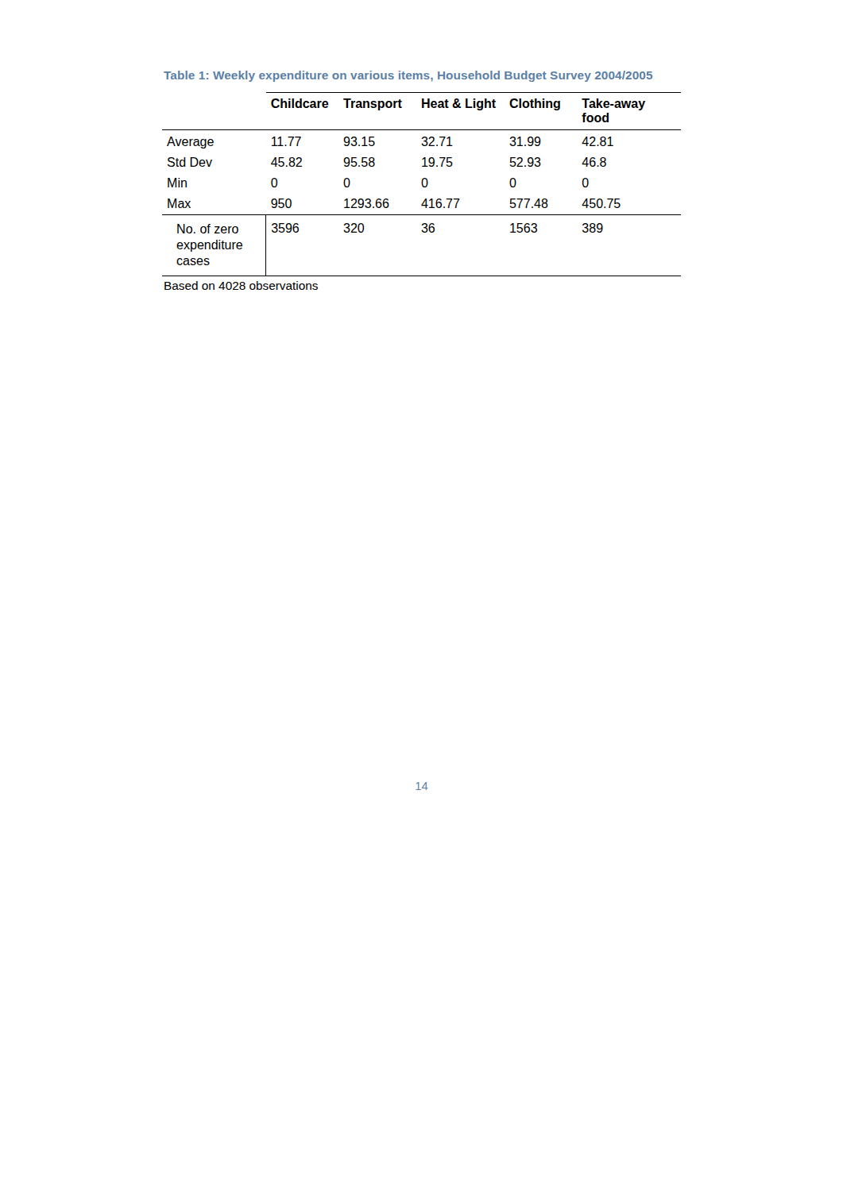Table 1: Weekly expenditure on various items, Household Budget Survey 2004/2005
| | Childcare | Transport | Heat & Light | Clothing | Take-away food |
| --- | --- | --- | --- | --- | --- |
| Average | 11.77 | 93.15 | 32.71 | 31.99 | 42.81 |
| Std Dev | 45.82 | 95.58 | 19.75 | 52.93 | 46.8 |
| Min | 0 | 0 | 0 | 0 | 0 |
| Max | 950 | 1293.66 | 416.77 | 577.48 | 450.75 |
| No. of zero expenditure cases | 3596 | 320 | 36 | 1563 | 389 |
Based on 4028 observations
14